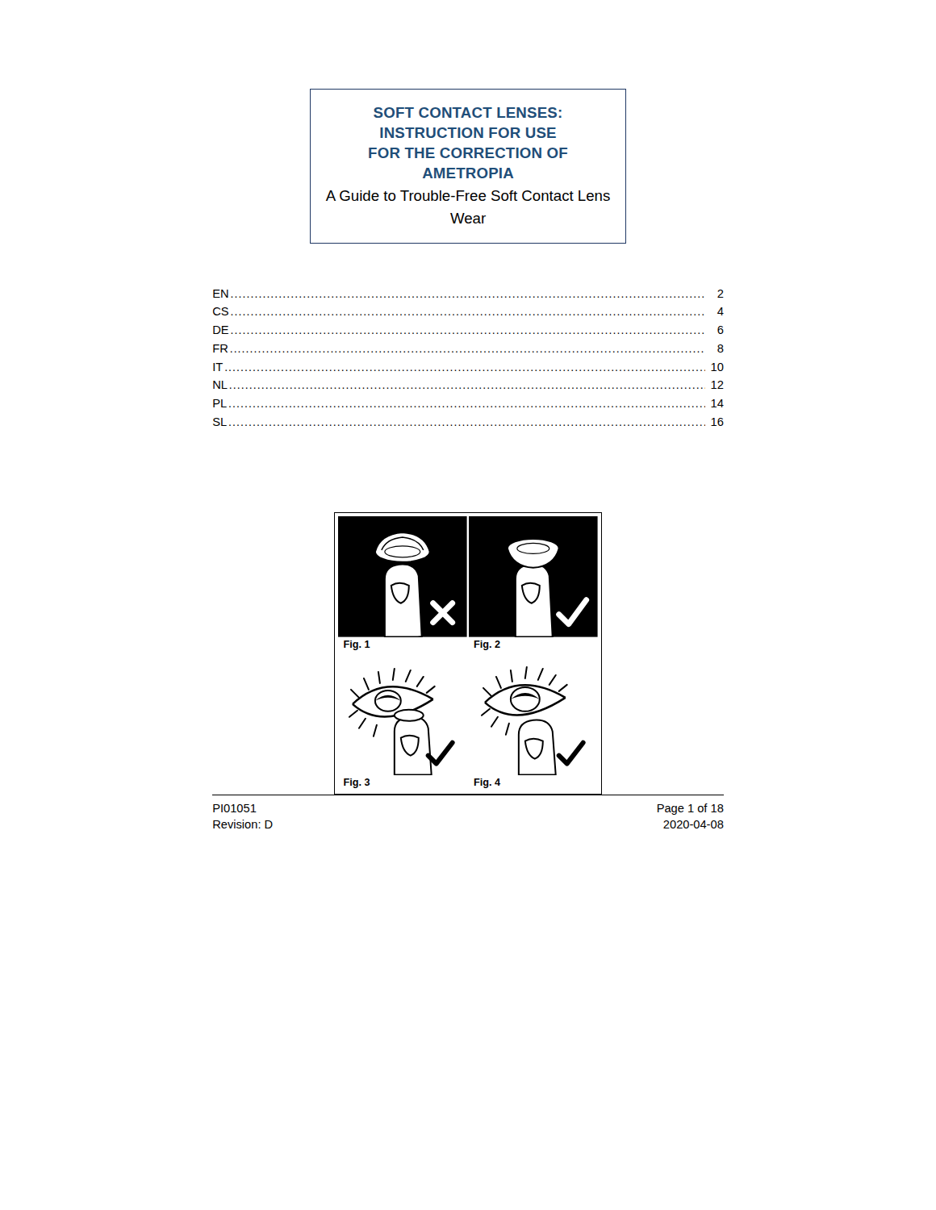SOFT CONTACT LENSES: INSTRUCTION FOR USE
FOR THE CORRECTION OF AMETROPIA
A Guide to Trouble-Free Soft Contact Lens Wear
EN .................................................................................................................................................. 2
CS ................................................................................................................................................... 4
DE .................................................................................................................................................. 6
FR ................................................................................................................................................... 8
IT ..................................................................................................................................................... 10
NL .................................................................................................................................................. 12
PL ................................................................................................................................................... 14
SL ................................................................................................................................................... 16
Fig. 1
Fig. 2
Fig. 3
Fig. 4
PI01051
Revision: D
Page 1 of 18
2020-04-08